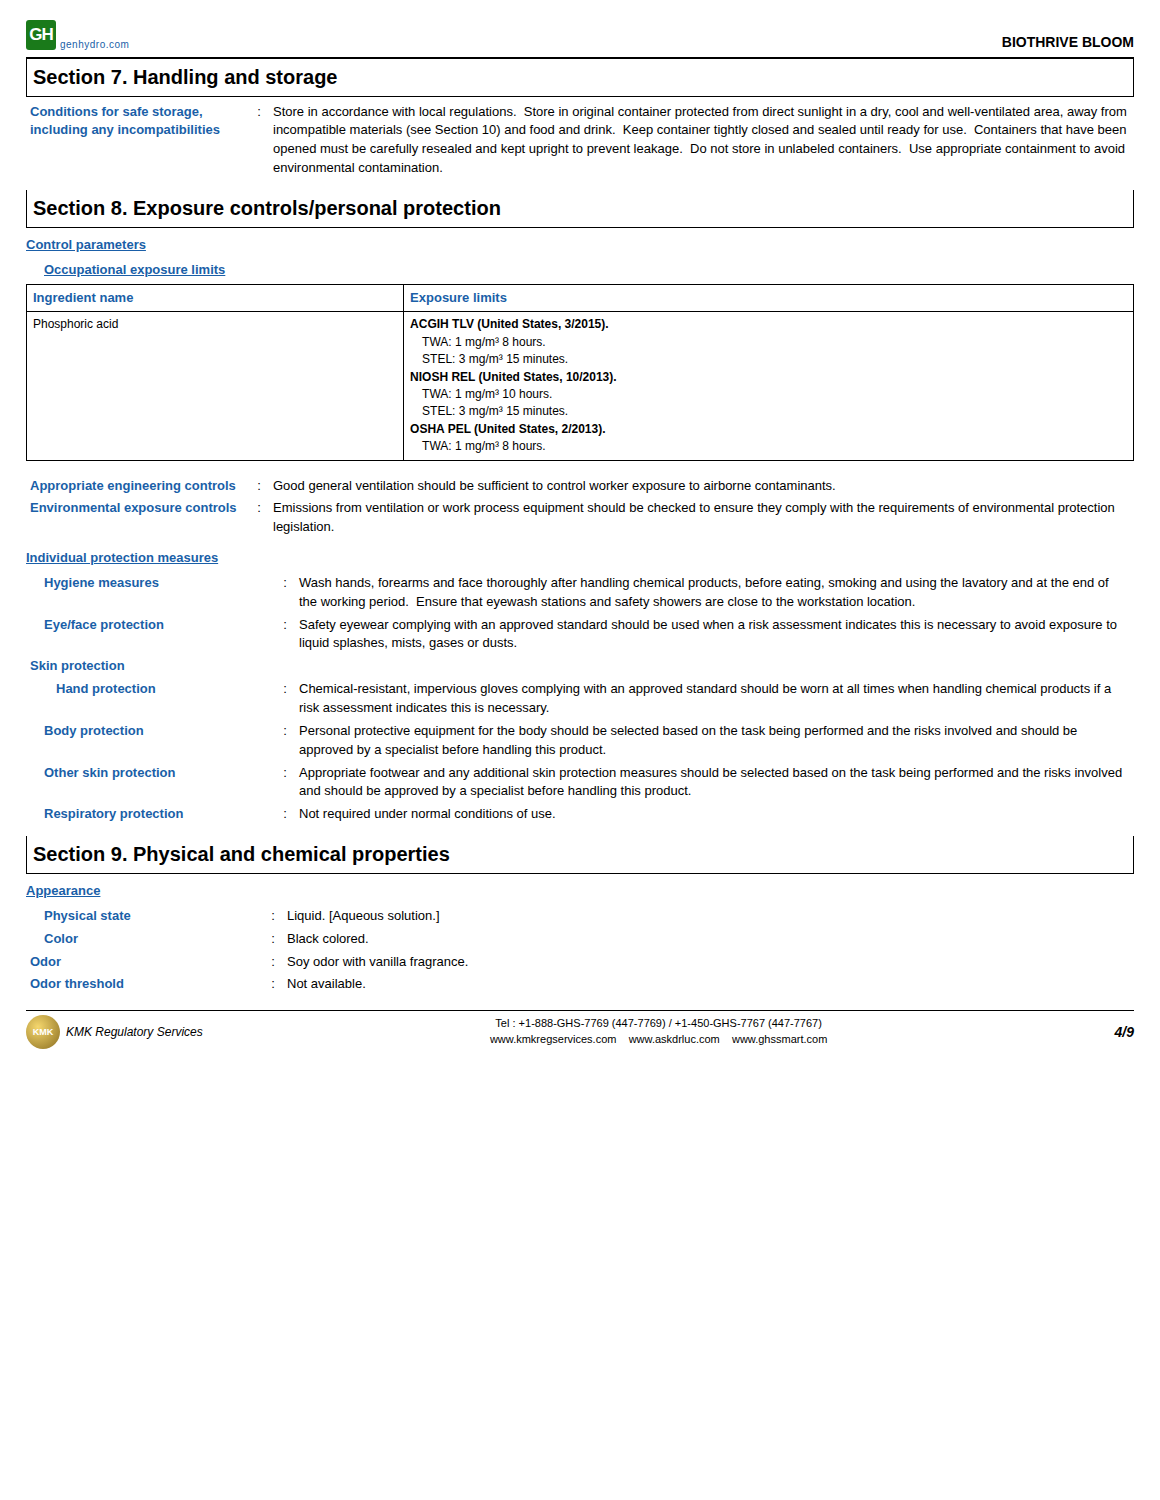GH
genhydro.com
BIOTHRIVE BLOOM
Section 7. Handling and storage
| Conditions for safe storage, including any incompatibilities | : | Store in accordance with local regulations. Store in original container protected from direct sunlight in a dry, cool and well-ventilated area, away from incompatible materials (see Section 10) and food and drink. Keep container tightly closed and sealed until ready for use. Containers that have been opened must be carefully resealed and kept upright to prevent leakage. Do not store in unlabeled containers. Use appropriate containment to avoid environmental contamination. |
Section 8. Exposure controls/personal protection
Control parameters
Occupational exposure limits
| Ingredient name | Exposure limits |
| --- | --- |
| Phosphoric acid | ACGIH TLV (United States, 3/2015). TWA: 1 mg/m³ 8 hours. STEL: 3 mg/m³ 15 minutes. NIOSH REL (United States, 10/2013). TWA: 1 mg/m³ 10 hours. STEL: 3 mg/m³ 15 minutes. OSHA PEL (United States, 2/2013). TWA: 1 mg/m³ 8 hours. |
| Appropriate engineering controls | : | Good general ventilation should be sufficient to control worker exposure to airborne contaminants. |
| Environmental exposure controls | : | Emissions from ventilation or work process equipment should be checked to ensure they comply with the requirements of environmental protection legislation. |
Individual protection measures
| Hygiene measures | : | Wash hands, forearms and face thoroughly after handling chemical products, before eating, smoking and using the lavatory and at the end of the working period. Ensure that eyewash stations and safety showers are close to the workstation location. |
| Eye/face protection | : | Safety eyewear complying with an approved standard should be used when a risk assessment indicates this is necessary to avoid exposure to liquid splashes, mists, gases or dusts. |
| Skin protection | | |
| Hand protection | : | Chemical-resistant, impervious gloves complying with an approved standard should be worn at all times when handling chemical products if a risk assessment indicates this is necessary. |
| Body protection | : | Personal protective equipment for the body should be selected based on the task being performed and the risks involved and should be approved by a specialist before handling this product. |
| Other skin protection | : | Appropriate footwear and any additional skin protection measures should be selected based on the task being performed and the risks involved and should be approved by a specialist before handling this product. |
| Respiratory protection | : | Not required under normal conditions of use. |
Section 9. Physical and chemical properties
Appearance
| Physical state | : | Liquid. [Aqueous solution.] |
| Color | : | Black colored. |
| Odor | : | Soy odor with vanilla fragrance. |
| Odor threshold | : | Not available. |
KMK
KMK Regulatory Services
Tel : +1-888-GHS-7769 (447-7769) / +1-450-GHS-7767 (447-7767)
www.kmkregservices.com www.askdrluc.com www.ghssmart.com
4/9